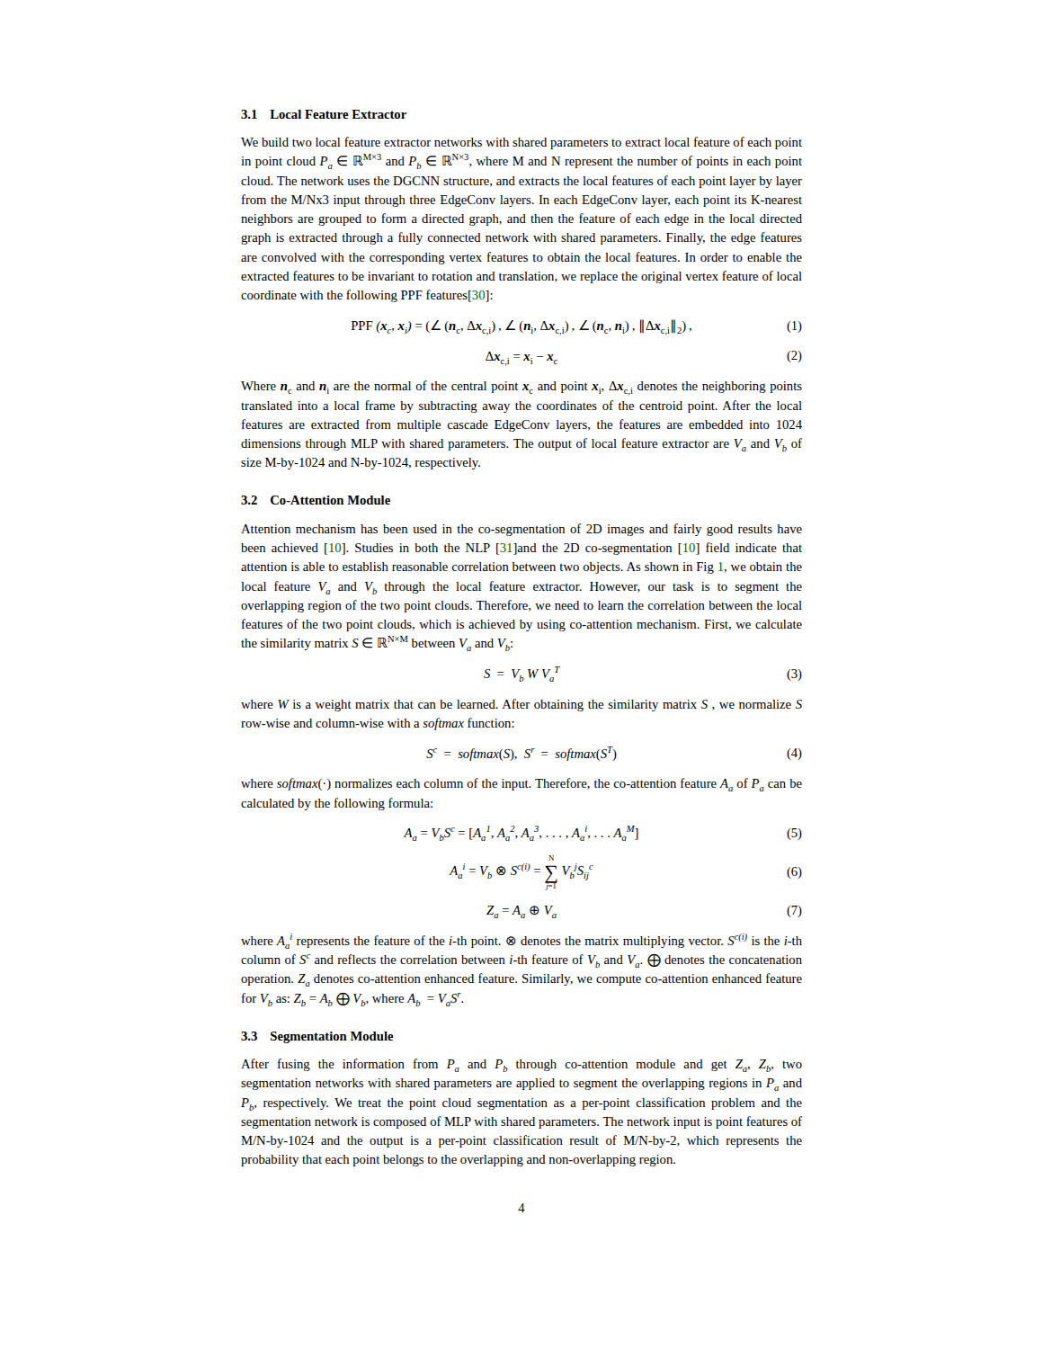3.1 Local Feature Extractor
We build two local feature extractor networks with shared parameters to extract local feature of each point in point cloud Pa ∈ ℝM×3 and Pb ∈ ℝN×3, where M and N represent the number of points in each point cloud. The network uses the DGCNN structure, and extracts the local features of each point layer by layer from the M/Nx3 input through three EdgeConv layers. In each EdgeConv layer, each point its K-nearest neighbors are grouped to form a directed graph, and then the feature of each edge in the local directed graph is extracted through a fully connected network with shared parameters. Finally, the edge features are convolved with the corresponding vertex features to obtain the local features. In order to enable the extracted features to be invariant to rotation and translation, we replace the original vertex feature of local coordinate with the following PPF features[30]:
PPF (xc, xi) = (∠ (nc, Δxc,i) , ∠ (ni, Δxc,i) , ∠ (nc, ni) , ∥Δxc,i∥2) , (1)
Δxc,i = xi − xc (2)
Where nc and ni are the normal of the central point xc and point xi, Δxc,i denotes the neighboring points translated into a local frame by subtracting away the coordinates of the centroid point. After the local features are extracted from multiple cascade EdgeConv layers, the features are embedded into 1024 dimensions through MLP with shared parameters. The output of local feature extractor are Va and Vb of size M-by-1024 and N-by-1024, respectively.
3.2 Co-Attention Module
Attention mechanism has been used in the co-segmentation of 2D images and fairly good results have been achieved [10]. Studies in both the NLP [31]and the 2D co-segmentation [10] field indicate that attention is able to establish reasonable correlation between two objects. As shown in Fig 1, we obtain the local feature Va and Vb through the local feature extractor. However, our task is to segment the overlapping region of the two point clouds. Therefore, we need to learn the correlation between the local features of the two point clouds, which is achieved by using co-attention mechanism. First, we calculate the similarity matrix S ∈ ℝN×M between Va and Vb:
S = Vb W VaT (3)
where W is a weight matrix that can be learned. After obtaining the similarity matrix S , we normalize S row-wise and column-wise with a softmax function:
Sc = softmax(S), Sr = softmax(ST) (4)
where softmax(·) normalizes each column of the input. Therefore, the co-attention feature Aa of Pa can be calculated by the following formula:
Aa = VbSc = [Aa1, Aa2, Aa3, . . . , Aai, . . . AaM] (5)
Aai = Vb ⊗ Sc(i) = N∑j=1 VbjSijc (6)
Za = Aa ⊕ Va (7)
where Aai represents the feature of the i-th point. ⊗ denotes the matrix multiplying vector. Sc(i) is the i-th column of Sc and reflects the correlation between i-th feature of Vb and Va. ⨁ denotes the concatenation operation. Za denotes co-attention enhanced feature. Similarly, we compute co-attention enhanced feature for Vb as: Zb = Ab ⨁ Vb, where Ab = VaSr.
3.3 Segmentation Module
After fusing the information from Pa and Pb through co-attention module and get Za, Zb, two segmentation networks with shared parameters are applied to segment the overlapping regions in Pa and Pb, respectively. We treat the point cloud segmentation as a per-point classification problem and the segmentation network is composed of MLP with shared parameters. The network input is point features of M/N-by-1024 and the output is a per-point classification result of M/N-by-2, which represents the probability that each point belongs to the overlapping and non-overlapping region.
4